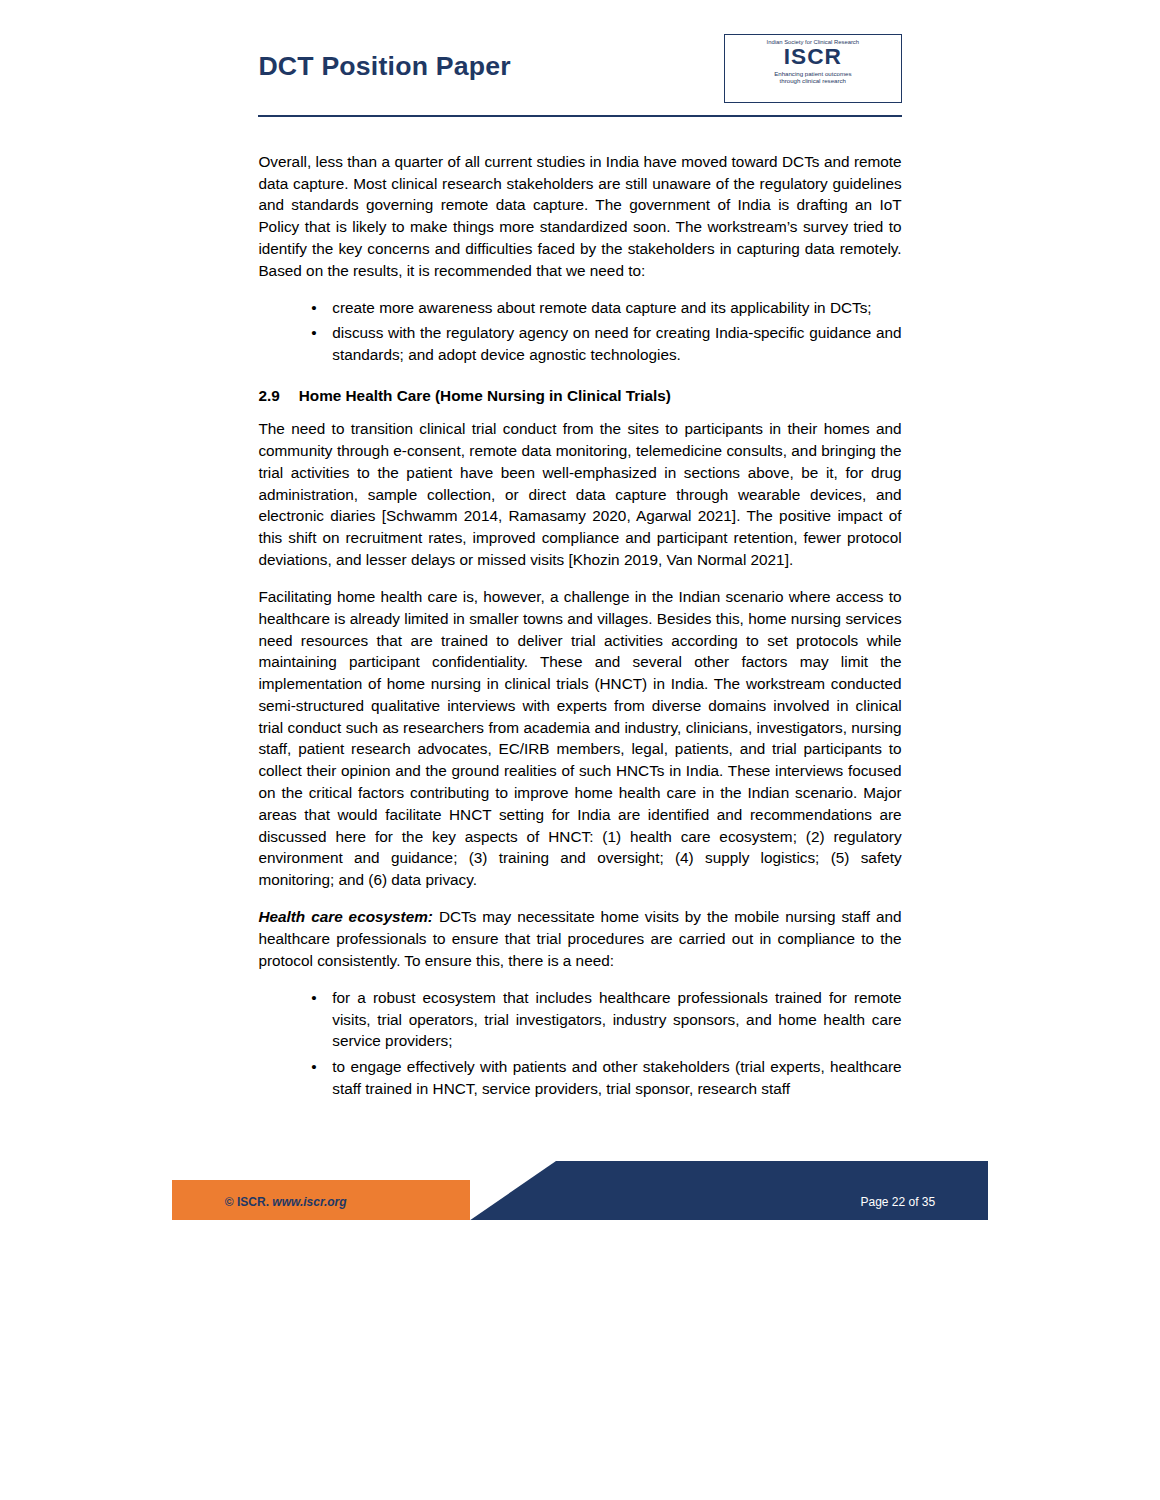DCT Position Paper
Indian Society for Clinical Research
ISCR
Enhancing patient outcomes
through clinical research
Overall, less than a quarter of all current studies in India have moved toward DCTs and remote data capture. Most clinical research stakeholders are still unaware of the regulatory guidelines and standards governing remote data capture. The government of India is drafting an IoT Policy that is likely to make things more standardized soon. The workstream’s survey tried to identify the key concerns and difficulties faced by the stakeholders in capturing data remotely. Based on the results, it is recommended that we need to:
create more awareness about remote data capture and its applicability in DCTs;
discuss with the regulatory agency on need for creating India-specific guidance and standards; and adopt device agnostic technologies.
2.9 Home Health Care (Home Nursing in Clinical Trials)
The need to transition clinical trial conduct from the sites to participants in their homes and community through e-consent, remote data monitoring, telemedicine consults, and bringing the trial activities to the patient have been well-emphasized in sections above, be it, for drug administration, sample collection, or direct data capture through wearable devices, and electronic diaries [Schwamm 2014, Ramasamy 2020, Agarwal 2021]. The positive impact of this shift on recruitment rates, improved compliance and participant retention, fewer protocol deviations, and lesser delays or missed visits [Khozin 2019, Van Normal 2021].
Facilitating home health care is, however, a challenge in the Indian scenario where access to healthcare is already limited in smaller towns and villages. Besides this, home nursing services need resources that are trained to deliver trial activities according to set protocols while maintaining participant confidentiality. These and several other factors may limit the implementation of home nursing in clinical trials (HNCT) in India. The workstream conducted semi-structured qualitative interviews with experts from diverse domains involved in clinical trial conduct such as researchers from academia and industry, clinicians, investigators, nursing staff, patient research advocates, EC/IRB members, legal, patients, and trial participants to collect their opinion and the ground realities of such HNCTs in India. These interviews focused on the critical factors contributing to improve home health care in the Indian scenario. Major areas that would facilitate HNCT setting for India are identified and recommendations are discussed here for the key aspects of HNCT: (1) health care ecosystem; (2) regulatory environment and guidance; (3) training and oversight; (4) supply logistics; (5) safety monitoring; and (6) data privacy.
Health care ecosystem: DCTs may necessitate home visits by the mobile nursing staff and healthcare professionals to ensure that trial procedures are carried out in compliance to the protocol consistently. To ensure this, there is a need:
for a robust ecosystem that includes healthcare professionals trained for remote visits, trial operators, trial investigators, industry sponsors, and home health care service providers;
to engage effectively with patients and other stakeholders (trial experts, healthcare staff trained in HNCT, service providers, trial sponsor, research staff
© ISCR. www.iscr.org
Page 22 of 35